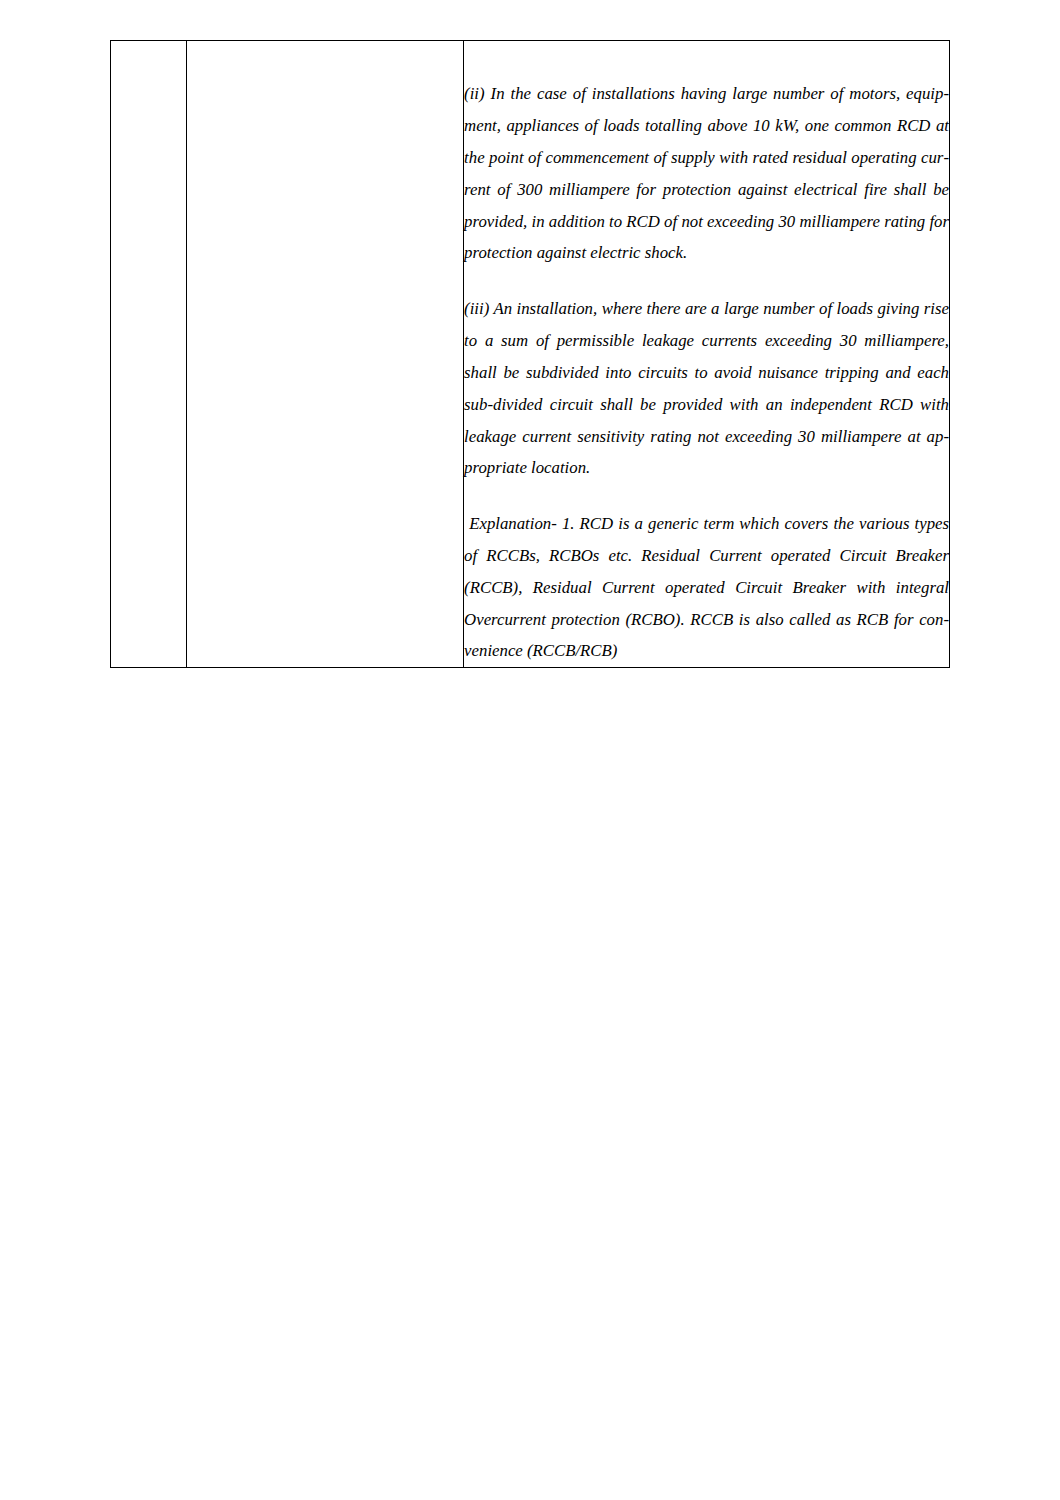| | | (ii) In the case of installations having large number of motors, equipment, appliances of loads totalling above 10 kW, one common RCD at the point of commencement of supply with rated residual operating current of 300 milliampere for protection against electrical fire shall be provided, in addition to RCD of not exceeding 30 milliampere rating for protection against electric shock. (iii) An installation, where there are a large number of loads giving rise to a sum of permissible leakage currents exceeding 30 milliampere, shall be subdivided into circuits to avoid nuisance tripping and each sub-divided circuit shall be provided with an independent RCD with leakage current sensitivity rating not exceeding 30 milliampere at appropriate location. Explanation- 1. RCD is a generic term which covers the various types of RCCBs, RCBOs etc. Residual Current operated Circuit Breaker (RCCB), Residual Current operated Circuit Breaker with integral Overcurrent protection (RCBO). RCCB is also called as RCB for convenience (RCCB/RCB) |